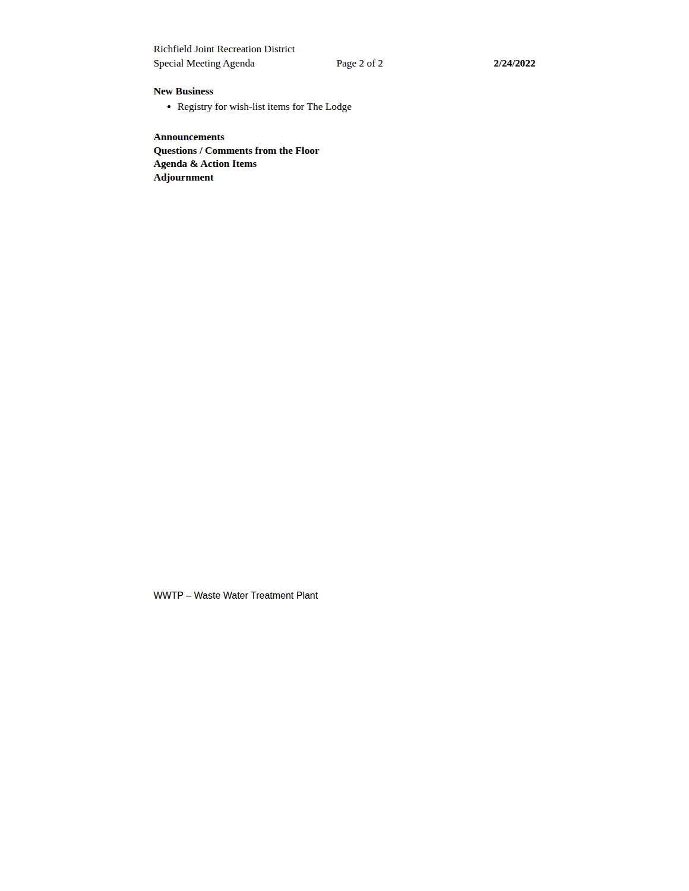| Richfield Joint Recreation District | | |
| Special Meeting Agenda | Page 2 of 2 | 2/24/2022 |
New Business
Registry for wish-list items for The Lodge
Announcements
Questions / Comments from the Floor
Agenda & Action Items
Adjournment
WWTP – Waste Water Treatment Plant